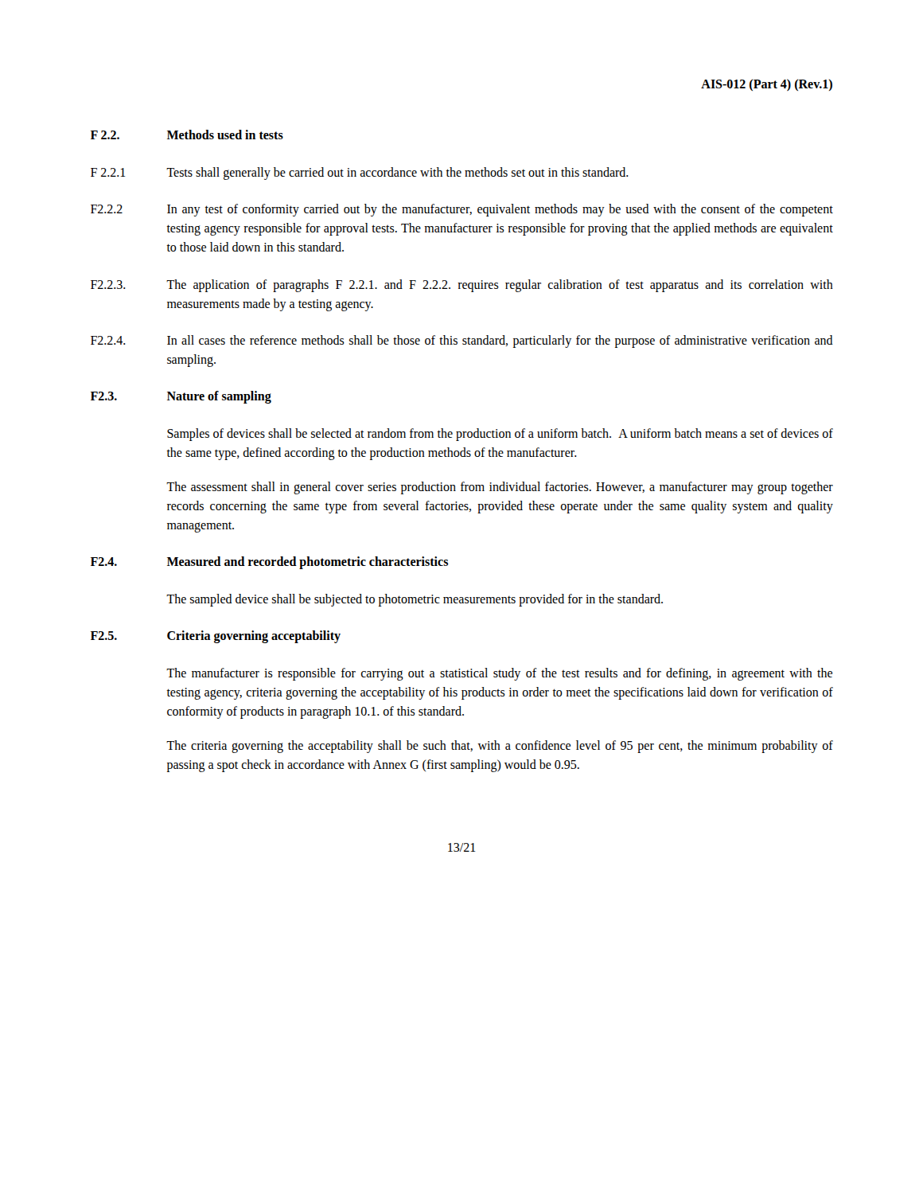AIS-012 (Part 4) (Rev.1)
F 2.2.
Methods used in tests
F 2.2.1
Tests shall generally be carried out in accordance with the methods set out in this standard.
F2.2.2
In any test of conformity carried out by the manufacturer, equivalent methods may be used with the consent of the competent testing agency responsible for approval tests. The manufacturer is responsible for proving that the applied methods are equivalent to those laid down in this standard.
F2.2.3.
The application of paragraphs F 2.2.1. and F 2.2.2. requires regular calibration of test apparatus and its correlation with measurements made by a testing agency.
F2.2.4.
In all cases the reference methods shall be those of this standard, particularly for the purpose of administrative verification and sampling.
F2.3.
Nature of sampling
Samples of devices shall be selected at random from the production of a uniform batch. A uniform batch means a set of devices of the same type, defined according to the production methods of the manufacturer.
The assessment shall in general cover series production from individual factories. However, a manufacturer may group together records concerning the same type from several factories, provided these operate under the same quality system and quality management.
F2.4.
Measured and recorded photometric characteristics
The sampled device shall be subjected to photometric measurements provided for in the standard.
F2.5.
Criteria governing acceptability
The manufacturer is responsible for carrying out a statistical study of the test results and for defining, in agreement with the testing agency, criteria governing the acceptability of his products in order to meet the specifications laid down for verification of conformity of products in paragraph 10.1. of this standard.
The criteria governing the acceptability shall be such that, with a confidence level of 95 per cent, the minimum probability of passing a spot check in accordance with Annex G (first sampling) would be 0.95.
13/21